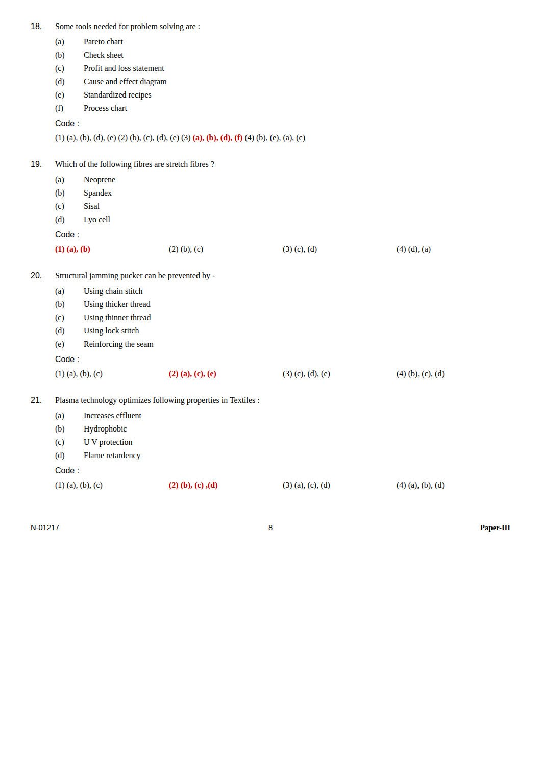18.
Some tools needed for problem solving are :
(a) Pareto chart
(b) Check sheet
(c) Profit and loss statement
(d) Cause and effect diagram
(e) Standardized recipes
(f) Process chart
Code :
(1) (a), (b), (d), (e) (2) (b), (c), (d), (e) (3) (a), (b), (d), (f) (4) (b), (e), (a), (c)
19.
Which of the following fibres are stretch fibres ?
(a) Neoprene
(b) Spandex
(c) Sisal
(d) Lyo cell
Code :
| (1) (a), (b) | (2) (b), (c) | (3) (c), (d) | (4) (d), (a) |
20.
Structural jamming pucker can be prevented by -
(a) Using chain stitch
(b) Using thicker thread
(c) Using thinner thread
(d) Using lock stitch
(e) Reinforcing the seam
Code :
| (1) (a), (b), (c) | (2) (a), (c), (e) | (3) (c), (d), (e) | (4) (b), (c), (d) |
21.
Plasma technology optimizes following properties in Textiles :
(a) Increases effluent
(b) Hydrophobic
(c) U V protection
(d) Flame retardency
Code :
| (1) (a), (b), (c) | (2) (b), (c) ,(d) | (3) (a), (c), (d) | (4) (a), (b), (d) |
N-01217
8
Paper-III